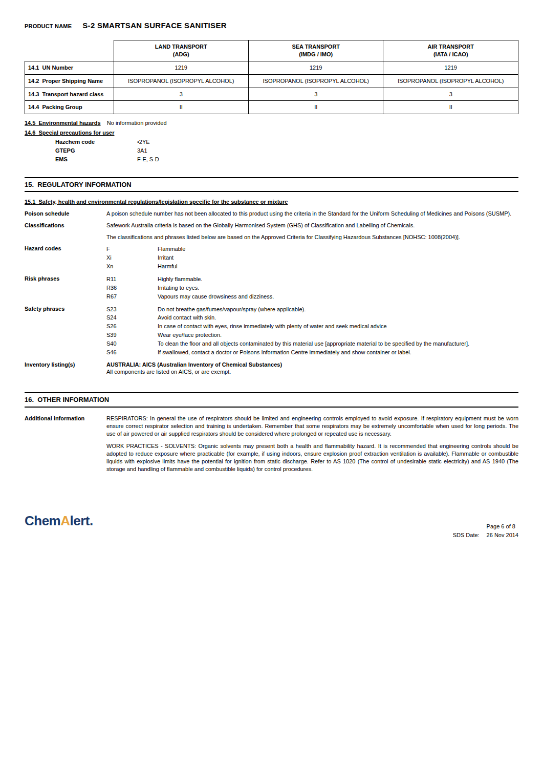PRODUCT NAME S-2 SMARTSAN SURFACE SANITISER
| | LAND TRANSPORT (ADG) | SEA TRANSPORT (IMDG / IMO) | AIR TRANSPORT (IATA / ICAO) |
| 14.1 UN Number | 1219 | 1219 | 1219 |
| 14.2 Proper Shipping Name | ISOPROPANOL (ISOPROPYL ALCOHOL) | ISOPROPANOL (ISOPROPYL ALCOHOL) | ISOPROPANOL (ISOPROPYL ALCOHOL) |
| 14.3 Transport hazard class | 3 | 3 | 3 |
| 14.4 Packing Group | II | II | II |
14.5 Environmental hazards No information provided
14.6 Special precautions for user
| Hazchem code | •2YE |
| GTEPG | 3A1 |
| EMS | F-E, S-D |
15. REGULATORY INFORMATION
15.1 Safety, health and environmental regulations/legislation specific for the substance or mixture
| Poison schedule | A poison schedule number has not been allocated to this product using the criteria in the Standard for the Uniform Scheduling of Medicines and Poisons (SUSMP). |
| Classifications | Safework Australia criteria is based on the Globally Harmonised System (GHS) of Classification and Labelling of Chemicals. The classifications and phrases listed below are based on the Approved Criteria for Classifying Hazardous Substances [NOHSC: 1008(2004)]. |
| Hazard codes | / F / Flammable / / Xi / Irritant / / Xn / Harmful / |
| Risk phrases | / R11 / Highly flammable. / / R36 / Irritating to eyes. / / R67 / Vapours may cause drowsiness and dizziness. / |
| Safety phrases | / S23 / Do not breathe gas/fumes/vapour/spray (where applicable). / / S24 / Avoid contact with skin. / / S26 / In case of contact with eyes, rinse immediately with plenty of water and seek medical advice / / S39 / Wear eye/face protection. / / S40 / To clean the floor and all objects contaminated by this material use [appropriate material to be specified by the manufacturer]. / / S46 / If swallowed, contact a doctor or Poisons Information Centre immediately and show container or label. / |
| Inventory listing(s) | AUSTRALIA: AICS (Australian Inventory of Chemical Substances) All components are listed on AICS, or are exempt. |
16. OTHER INFORMATION
| Additional information | RESPIRATORS: In general the use of respirators should be limited and engineering controls employed to avoid exposure. If respiratory equipment must be worn ensure correct respirator selection and training is undertaken. Remember that some respirators may be extremely uncomfortable when used for long periods. The use of air powered or air supplied respirators should be considered where prolonged or repeated use is necessary. WORK PRACTICES - SOLVENTS: Organic solvents may present both a health and flammability hazard. It is recommended that engineering controls should be adopted to reduce exposure where practicable (for example, if using indoors, ensure explosion proof extraction ventilation is available). Flammable or combustible liquids with explosive limits have the potential for ignition from static discharge. Refer to AS 1020 (The control of undesirable static electricity) and AS 1940 (The storage and handling of flammable and combustible liquids) for control procedures. |
Chem Alert.
| | Page 6 of 8 |
| SDS Date: | 26 Nov 2014 |